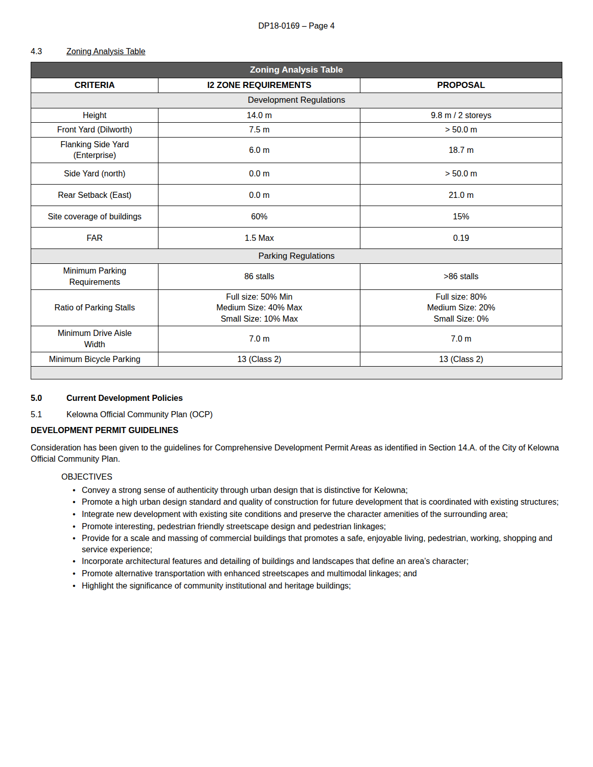DP18-0169 – Page 4
4.3 Zoning Analysis Table
| Zoning Analysis Table |
| CRITERIA | I2 ZONE REQUIREMENTS | PROPOSAL |
| Development Regulations |
| Height | 14.0 m | 9.8 m / 2 storeys |
| Front Yard (Dilworth) | 7.5 m | > 50.0 m |
| Flanking Side Yard (Enterprise) | 6.0 m | 18.7 m |
| Side Yard (north) | 0.0 m | > 50.0 m |
| Rear Setback (East) | 0.0 m | 21.0 m |
| Site coverage of buildings | 60% | 15% |
| FAR | 1.5 Max | 0.19 |
| Parking Regulations |
| Minimum Parking Requirements | 86 stalls | >86 stalls |
| Ratio of Parking Stalls | Full size: 50% Min Medium Size: 40% Max Small Size: 10% Max | Full size: 80% Medium Size: 20% Small Size: 0% |
| Minimum Drive Aisle Width | 7.0 m | 7.0 m |
| Minimum Bicycle Parking | 13 (Class 2) | 13 (Class 2) |
5.0 Current Development Policies
5.1 Kelowna Official Community Plan (OCP)
DEVELOPMENT PERMIT GUIDELINES
Consideration has been given to the guidelines for Comprehensive Development Permit Areas as identified in Section 14.A. of the City of Kelowna Official Community Plan.
OBJECTIVES
Convey a strong sense of authenticity through urban design that is distinctive for Kelowna;
Promote a high urban design standard and quality of construction for future development that is coordinated with existing structures;
Integrate new development with existing site conditions and preserve the character amenities of the surrounding area;
Promote interesting, pedestrian friendly streetscape design and pedestrian linkages;
Provide for a scale and massing of commercial buildings that promotes a safe, enjoyable living, pedestrian, working, shopping and service experience;
Incorporate architectural features and detailing of buildings and landscapes that define an area’s character;
Promote alternative transportation with enhanced streetscapes and multimodal linkages; and
Highlight the significance of community institutional and heritage buildings;